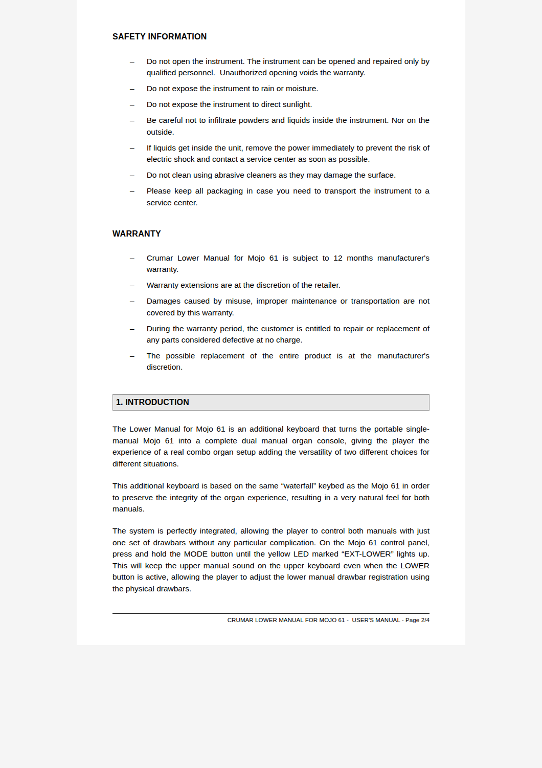SAFETY INFORMATION
Do not open the instrument. The instrument can be opened and repaired only by qualified personnel. Unauthorized opening voids the warranty.
Do not expose the instrument to rain or moisture.
Do not expose the instrument to direct sunlight.
Be careful not to infiltrate powders and liquids inside the instrument. Nor on the outside.
If liquids get inside the unit, remove the power immediately to prevent the risk of electric shock and contact a service center as soon as possible.
Do not clean using abrasive cleaners as they may damage the surface.
Please keep all packaging in case you need to transport the instrument to a service center.
WARRANTY
Crumar Lower Manual for Mojo 61 is subject to 12 months manufacturer's warranty.
Warranty extensions are at the discretion of the retailer.
Damages caused by misuse, improper maintenance or transportation are not covered by this warranty.
During the warranty period, the customer is entitled to repair or replacement of any parts considered defective at no charge.
The possible replacement of the entire product is at the manufacturer's discretion.
1. INTRODUCTION
The Lower Manual for Mojo 61 is an additional keyboard that turns the portable single-manual Mojo 61 into a complete dual manual organ console, giving the player the experience of a real combo organ setup adding the versatility of two different choices for different situations.
This additional keyboard is based on the same “waterfall” keybed as the Mojo 61 in order to preserve the integrity of the organ experience, resulting in a very natural feel for both manuals.
The system is perfectly integrated, allowing the player to control both manuals with just one set of drawbars without any particular complication. On the Mojo 61 control panel, press and hold the MODE button until the yellow LED marked “EXT-LOWER” lights up. This will keep the upper manual sound on the upper keyboard even when the LOWER button is active, allowing the player to adjust the lower manual drawbar registration using the physical drawbars.
CRUMAR LOWER MANUAL FOR MOJO 61 - USER'S MANUAL - Page 2/4